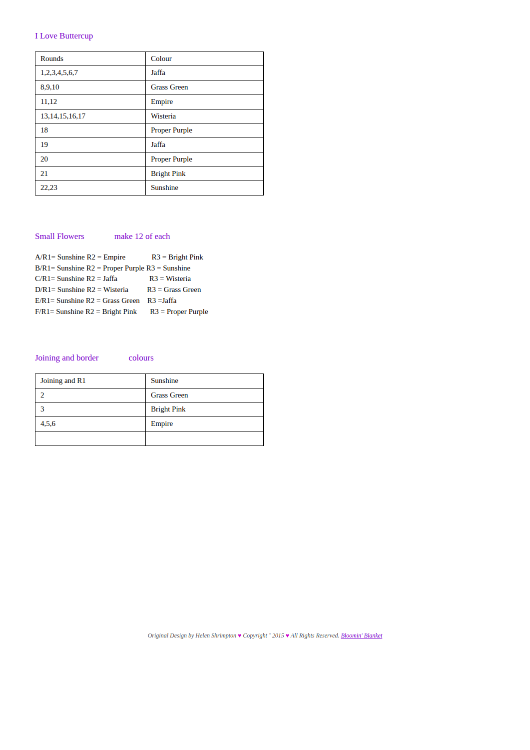I Love Buttercup
| Rounds | Colour |
| 1,2,3,4,5,6,7 | Jaffa |
| 8,9,10 | Grass Green |
| 11,12 | Empire |
| 13,14,15,16,17 | Wisteria |
| 18 | Proper Purple |
| 19 | Jaffa |
| 20 | Proper Purple |
| 21 | Bright Pink |
| 22,23 | Sunshine |
Small Flowersmake 12 of each
A/R1= Sunshine R2 = Empire R3 = Bright Pink
B/R1= Sunshine R2 = Proper Purple R3 = Sunshine
C/R1= Sunshine R2 = Jaffa R3 = Wisteria
D/R1= Sunshine R2 = Wisteria R3 = Grass Green
E/R1= Sunshine R2 = Grass Green R3 =Jaffa
F/R1= Sunshine R2 = Bright Pink R3 = Proper Purple
Joining and bordercolours
| Joining and R1 | Sunshine |
| 2 | Grass Green |
| 3 | Bright Pink |
| 4,5,6 | Empire |
Original Design by Helen Shrimpton ♥ Copyright ˚ 2015 ♥ All Rights Reserved. Bloomin' Blanket